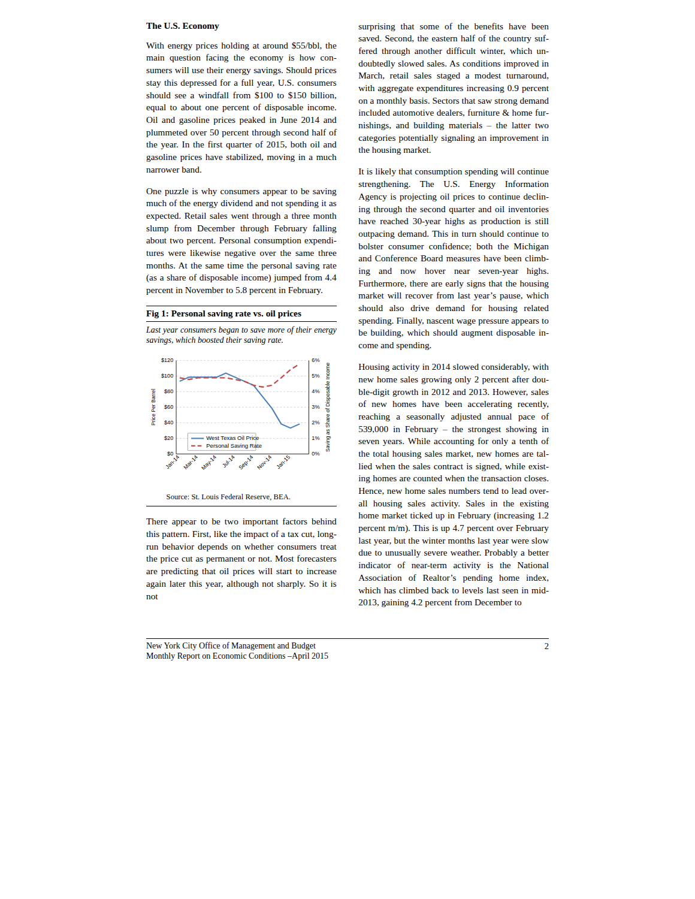The U.S. Economy
With energy prices holding at around $55/bbl, the main question facing the economy is how consumers will use their energy savings. Should prices stay this depressed for a full year, U.S. consumers should see a windfall from $100 to $150 billion, equal to about one percent of disposable income. Oil and gasoline prices peaked in June 2014 and plummeted over 50 percent through second half of the year. In the first quarter of 2015, both oil and gasoline prices have stabilized, moving in a much narrower band.
One puzzle is why consumers appear to be saving much of the energy dividend and not spending it as expected. Retail sales went through a three month slump from December through February falling about two percent. Personal consumption expenditures were likewise negative over the same three months. At the same time the personal saving rate (as a share of disposable income) jumped from 4.4 percent in November to 5.8 percent in February.
Fig 1: Personal saving rate vs. oil prices
Last year consumers began to save more of their energy savings, which boosted their saving rate.
$120 $100 $80 $60 $40 $20 $0 6% 5% 4% 3% 2% 1% 0% Price Per Barrel Saving as Share of Disposable Income Jan-14 Mar-14 May-14 Jul-14 Sep-14 Nov-14 Jan-15 West Texas Oil Price Personal Saving Rate
Source: St. Louis Federal Reserve, BEA.
There appear to be two important factors behind this pattern. First, like the impact of a tax cut, long-run behavior depends on whether consumers treat the price cut as permanent or not. Most forecasters are predicting that oil prices will start to increase again later this year, although not sharply. So it is not
surprising that some of the benefits have been saved. Second, the eastern half of the country suffered through another difficult winter, which undoubtedly slowed sales. As conditions improved in March, retail sales staged a modest turnaround, with aggregate expenditures increasing 0.9 percent on a monthly basis. Sectors that saw strong demand included automotive dealers, furniture & home furnishings, and building materials – the latter two categories potentially signaling an improvement in the housing market.
It is likely that consumption spending will continue strengthening. The U.S. Energy Information Agency is projecting oil prices to continue declining through the second quarter and oil inventories have reached 30-year highs as production is still outpacing demand. This in turn should continue to bolster consumer confidence; both the Michigan and Conference Board measures have been climbing and now hover near seven-year highs. Furthermore, there are early signs that the housing market will recover from last year’s pause, which should also drive demand for housing related spending. Finally, nascent wage pressure appears to be building, which should augment disposable income and spending.
Housing activity in 2014 slowed considerably, with new home sales growing only 2 percent after double-digit growth in 2012 and 2013. However, sales of new homes have been accelerating recently, reaching a seasonally adjusted annual pace of 539,000 in February – the strongest showing in seven years. While accounting for only a tenth of the total housing sales market, new homes are tallied when the sales contract is signed, while existing homes are counted when the transaction closes. Hence, new home sales numbers tend to lead overall housing sales activity. Sales in the existing home market ticked up in February (increasing 1.2 percent m/m). This is up 4.7 percent over February last year, but the winter months last year were slow due to unusually severe weather. Probably a better indicator of near-term activity is the National Association of Realtor’s pending home index, which has climbed back to levels last seen in mid-2013, gaining 4.2 percent from December to
New York City Office of Management and Budget
Monthly Report on Economic Conditions –April 2015
2